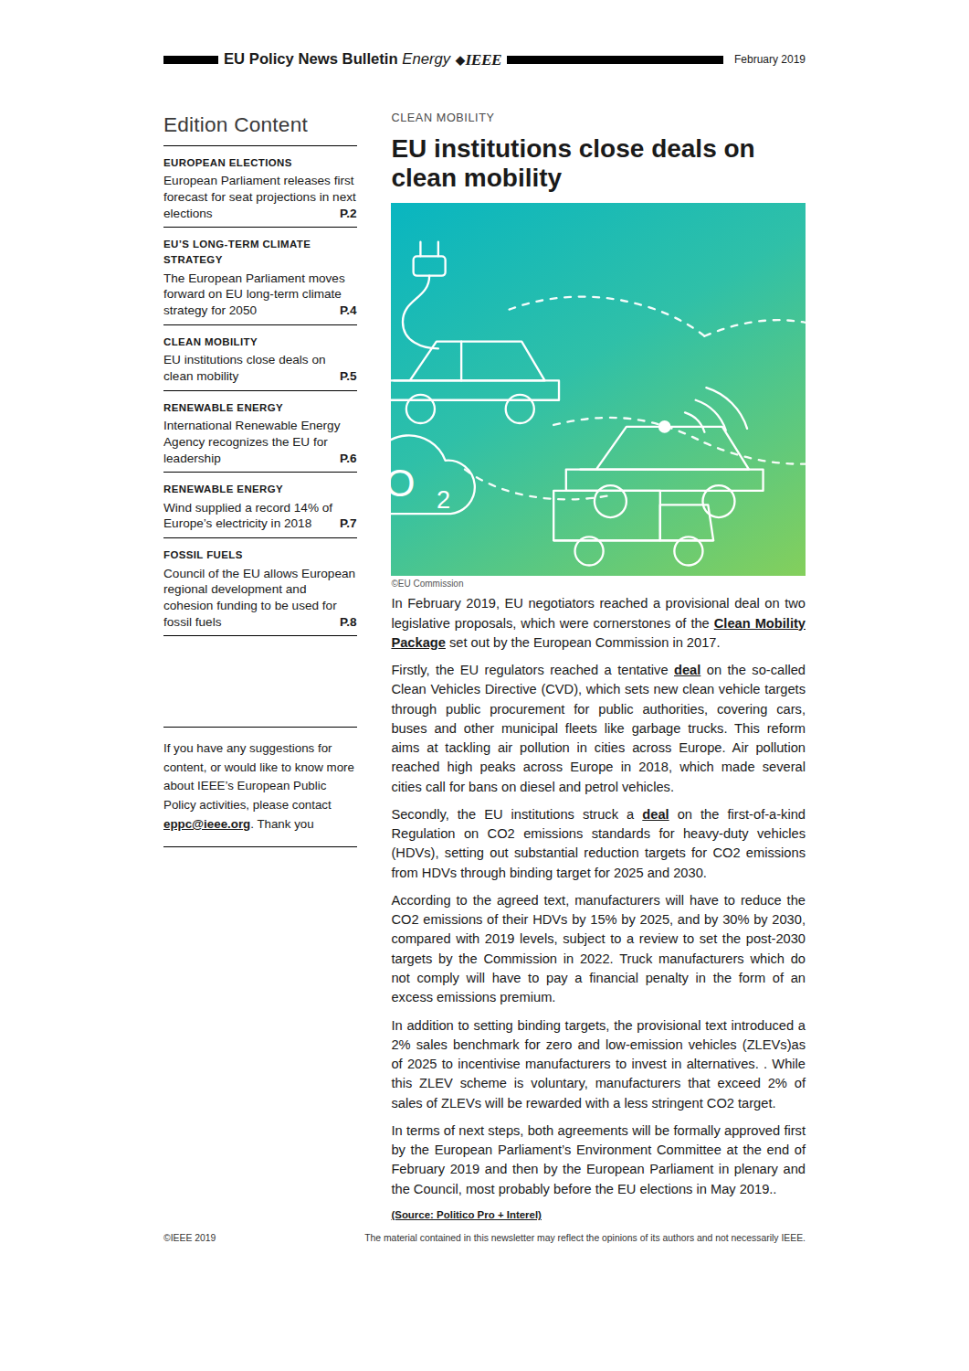EU Policy News Bulletin Energy
◆IEEE
February 2019
Edition Content
European Elections
European Parliament releases first forecast for seat projections in next elections P.2
EU’s Long-Term Climate Strategy
The European Parliament moves forward on EU long-term climate strategy for 2050 P.4
Clean Mobility
EU institutions close deals on clean mobility P.5
Renewable Energy
International Renewable Energy Agency recognizes the EU for leadership P.6
Renewable Energy
Wind supplied a record 14% of Europe’s electricity in 2018 P.7
Fossil Fuels
Council of the EU allows European regional development and cohesion funding to be used for fossil fuels P.8
If you have any suggestions for content, or would like to know more about IEEE’s European Public Policy activities, please contact eppc@ieee.org. Thank you
Clean Mobility
EU institutions close deals on clean mobility
CO 2
©EU Commission
In February 2019, EU negotiators reached a provisional deal on two legislative proposals, which were cornerstones of the Clean Mobility Package set out by the European Commission in 2017.
Firstly, the EU regulators reached a tentative deal on the so-called Clean Vehicles Directive (CVD), which sets new clean vehicle targets through public procurement for public authorities, covering cars, buses and other municipal fleets like garbage trucks. This reform aims at tackling air pollution in cities across Europe. Air pollution reached high peaks across Europe in 2018, which made several cities call for bans on diesel and petrol vehicles.
Secondly, the EU institutions struck a deal on the first-of-a-kind Regulation on CO2 emissions standards for heavy-duty vehicles (HDVs), setting out substantial reduction targets for CO2 emissions from HDVs through binding target for 2025 and 2030.
According to the agreed text, manufacturers will have to reduce the CO2 emissions of their HDVs by 15% by 2025, and by 30% by 2030, compared with 2019 levels, subject to a review to set the post-2030 targets by the Commission in 2022. Truck manufacturers which do not comply will have to pay a financial penalty in the form of an excess emissions premium.
In addition to setting binding targets, the provisional text introduced a 2% sales benchmark for zero and low-emission vehicles (ZLEVs)as of 2025 to incentivise manufacturers to invest in alternatives. . While this ZLEV scheme is voluntary, manufacturers that exceed 2% of sales of ZLEVs will be rewarded with a less stringent CO2 target.
In terms of next steps, both agreements will be formally approved first by the European Parliament’s Environment Committee at the end of February 2019 and then by the European Parliament in plenary and the Council, most probably before the EU elections in May 2019..
(Source: Politico Pro + Interel)
©IEEE 2019 The material contained in this newsletter may reflect the opinions of its authors and not necessarily IEEE.